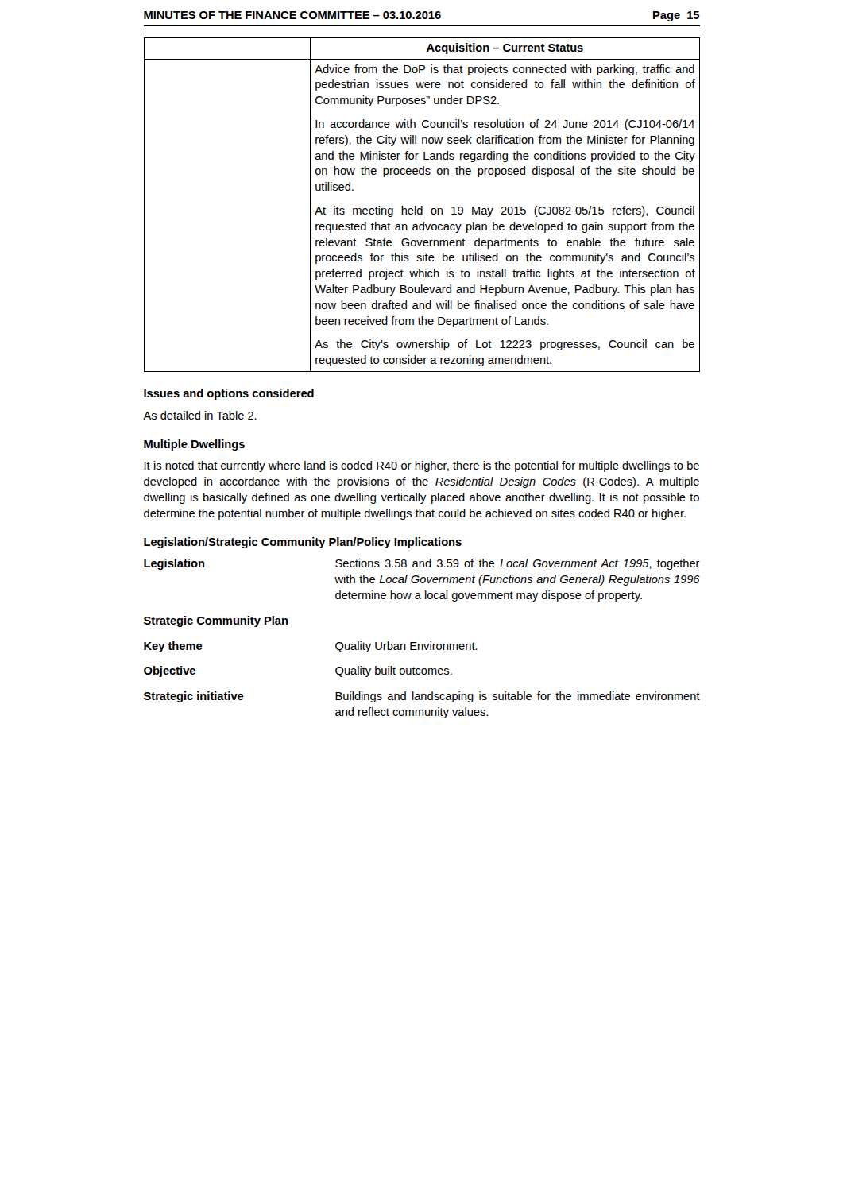MINUTES OF THE FINANCE COMMITTEE – 03.10.2016 Page 15
| | | Acquisition – Current Status |
| | | Advice from the DoP is that projects connected with parking, traffic and pedestrian issues were not considered to fall within the definition of Community Purposes” under DPS2. In accordance with Council’s resolution of 24 June 2014 (CJ104-06/14 refers), the City will now seek clarification from the Minister for Planning and the Minister for Lands regarding the conditions provided to the City on how the proceeds on the proposed disposal of the site should be utilised. At its meeting held on 19 May 2015 (CJ082-05/15 refers), Council requested that an advocacy plan be developed to gain support from the relevant State Government departments to enable the future sale proceeds for this site be utilised on the community's and Council’s preferred project which is to install traffic lights at the intersection of Walter Padbury Boulevard and Hepburn Avenue, Padbury. This plan has now been drafted and will be finalised once the conditions of sale have been received from the Department of Lands. As the City's ownership of Lot 12223 progresses, Council can be requested to consider a rezoning amendment. |
Issues and options considered
As detailed in Table 2.
Multiple Dwellings
It is noted that currently where land is coded R40 or higher, there is the potential for multiple dwellings to be developed in accordance with the provisions of the Residential Design Codes (R-Codes). A multiple dwelling is basically defined as one dwelling vertically placed above another dwelling. It is not possible to determine the potential number of multiple dwellings that could be achieved on sites coded R40 or higher.
Legislation/Strategic Community Plan/Policy Implications
Legislation
Sections 3.58 and 3.59 of the Local Government Act 1995, together with the Local Government (Functions and General) Regulations 1996 determine how a local government may dispose of property.
Strategic Community Plan
Key theme
Quality Urban Environment.
Objective
Quality built outcomes.
Strategic initiative
Buildings and landscaping is suitable for the immediate environment and reflect community values.